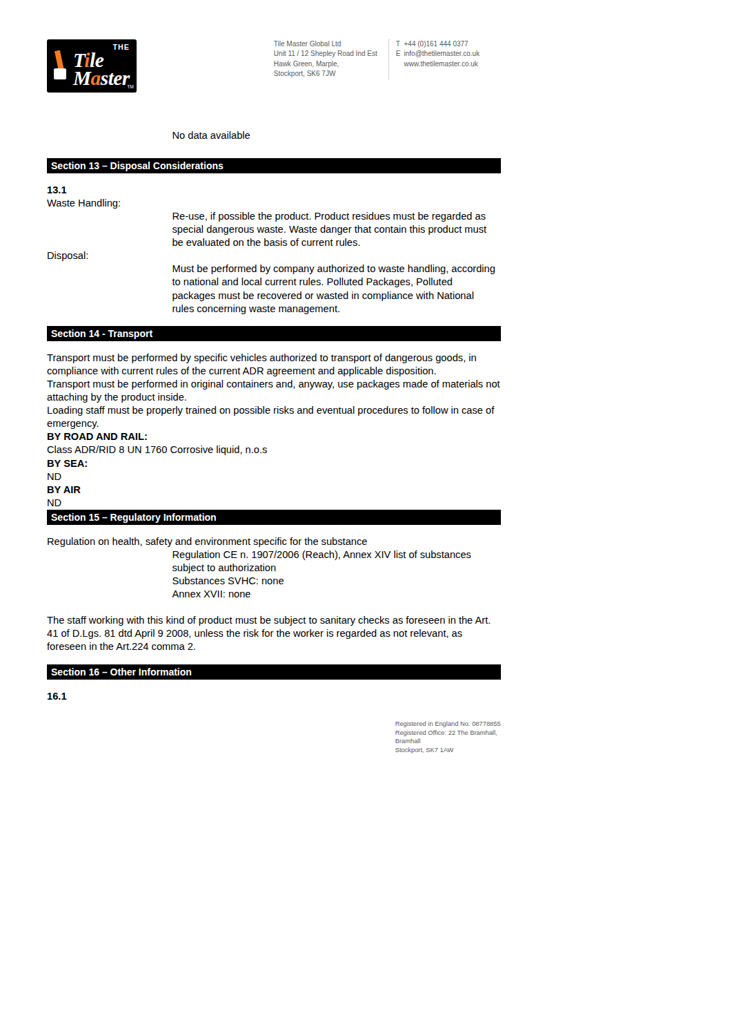THE
Tile
Master
TM
Tile Master Global Ltd
Unit 11 / 12 Shepley Road Ind Est
Hawk Green, Marple,
Stockport, SK6 7JW
T +44 (0)161 444 0377
E info@thetilemaster.co.uk
www.thetilemaster.co.uk
No data available
Section 13 – Disposal Considerations
13.1
Waste Handling:
Re-use, if possible the product. Product residues must be regarded as special dangerous waste. Waste danger that contain this product must be evaluated on the basis of current rules.
Disposal:
Must be performed by company authorized to waste handling, according to national and local current rules. Polluted Packages, Polluted packages must be recovered or wasted in compliance with National rules concerning waste management.
Section 14 - Transport
Transport must be performed by specific vehicles authorized to transport of dangerous goods, in compliance with current rules of the current ADR agreement and applicable disposition.
Transport must be performed in original containers and, anyway, use packages made of materials not attaching by the product inside.
Loading staff must be properly trained on possible risks and eventual procedures to follow in case of emergency.
BY ROAD AND RAIL:
Class ADR/RID 8 UN 1760 Corrosive liquid, n.o.s
BY SEA:
ND
BY AIR
ND
Section 15 – Regulatory Information
Regulation on health, safety and environment specific for the substance
Regulation CE n. 1907/2006 (Reach), Annex XIV list of substances subject to authorization
Substances SVHC: none
Annex XVII: none
The staff working with this kind of product must be subject to sanitary checks as foreseen in the Art. 41 of D.Lgs. 81 dtd April 9 2008, unless the risk for the worker is regarded as not relevant, as foreseen in the Art.224 comma 2.
Section 16 – Other Information
16.1
Registered in England No. 08778855
Registered Office: 22 The Bramhall,
Bramhall
Stockport, SK7 1AW